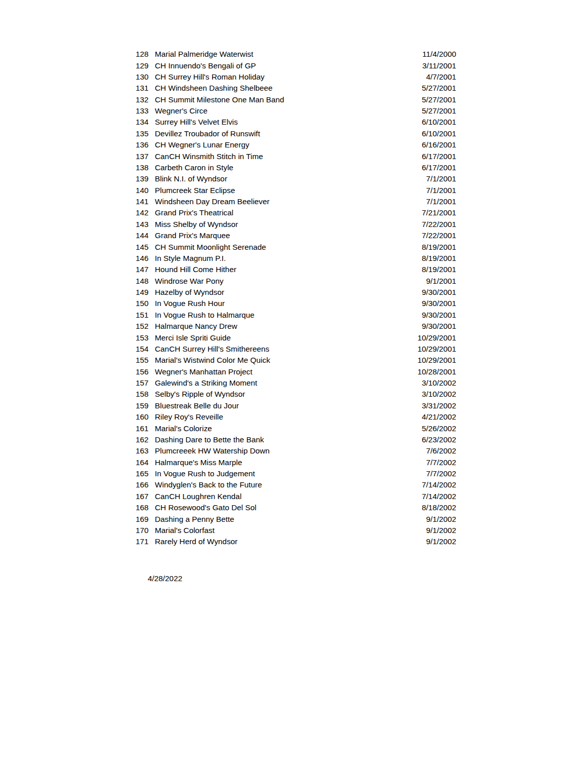| 128 | Marial Palmeridge Waterwist | 11/4/2000 |
| 129 | CH Innuendo's Bengali of GP | 3/11/2001 |
| 130 | CH Surrey Hill's Roman Holiday | 4/7/2001 |
| 131 | CH Windsheen Dashing Shelbeee | 5/27/2001 |
| 132 | CH Summit Milestone One Man Band | 5/27/2001 |
| 133 | Wegner's Circe | 5/27/2001 |
| 134 | Surrey Hill's Velvet Elvis | 6/10/2001 |
| 135 | Devillez Troubador of Runswift | 6/10/2001 |
| 136 | CH Wegner's Lunar Energy | 6/16/2001 |
| 137 | CanCH Winsmith Stitch in Time | 6/17/2001 |
| 138 | Carbeth Caron in Style | 6/17/2001 |
| 139 | Blink N.I. of Wyndsor | 7/1/2001 |
| 140 | Plumcreek Star Eclipse | 7/1/2001 |
| 141 | Windsheen Day Dream Beeliever | 7/1/2001 |
| 142 | Grand Prix's Theatrical | 7/21/2001 |
| 143 | Miss Shelby of Wyndsor | 7/22/2001 |
| 144 | Grand Prix's Marquee | 7/22/2001 |
| 145 | CH Summit Moonlight Serenade | 8/19/2001 |
| 146 | In Style Magnum P.I. | 8/19/2001 |
| 147 | Hound Hill Come Hither | 8/19/2001 |
| 148 | Windrose War Pony | 9/1/2001 |
| 149 | Hazelby of Wyndsor | 9/30/2001 |
| 150 | In Vogue Rush Hour | 9/30/2001 |
| 151 | In Vogue Rush to Halmarque | 9/30/2001 |
| 152 | Halmarque Nancy Drew | 9/30/2001 |
| 153 | Merci Isle Spriti Guide | 10/29/2001 |
| 154 | CanCH Surrey Hill's Smithereens | 10/29/2001 |
| 155 | Marial's Wistwind Color Me Quick | 10/29/2001 |
| 156 | Wegner's Manhattan Project | 10/28/2001 |
| 157 | Galewind's a Striking Moment | 3/10/2002 |
| 158 | Selby's Ripple of Wyndsor | 3/10/2002 |
| 159 | Bluestreak Belle du Jour | 3/31/2002 |
| 160 | Riley Roy's Reveille | 4/21/2002 |
| 161 | Marial's Colorize | 5/26/2002 |
| 162 | Dashing Dare to Bette the Bank | 6/23/2002 |
| 163 | Plumcreeek HW Watership Down | 7/6/2002 |
| 164 | Halmarque's Miss Marple | 7/7/2002 |
| 165 | In Vogue Rush to Judgement | 7/7/2002 |
| 166 | Windyglen's Back to the Future | 7/14/2002 |
| 167 | CanCH Loughren Kendal | 7/14/2002 |
| 168 | CH Rosewood's Gato Del Sol | 8/18/2002 |
| 169 | Dashing a Penny Bette | 9/1/2002 |
| 170 | Marial's Colorfast | 9/1/2002 |
| 171 | Rarely Herd of Wyndsor | 9/1/2002 |
4/28/2022